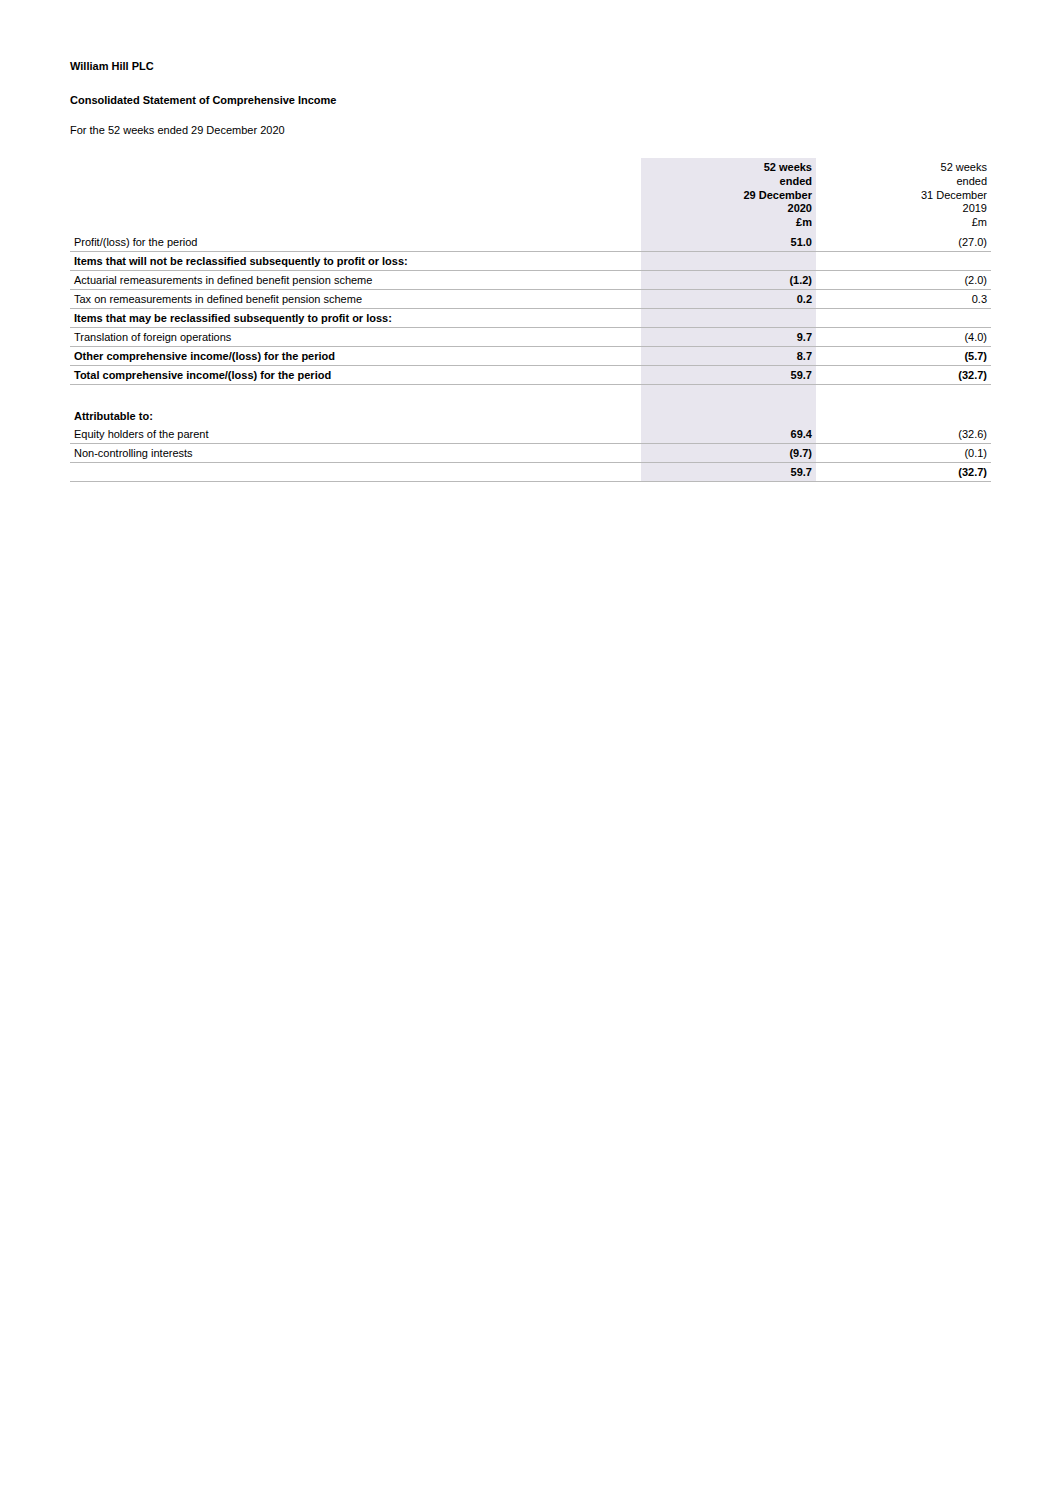William Hill PLC
Consolidated Statement of Comprehensive Income
For the 52 weeks ended 29 December 2020
| | 52 weeks ended 29 December 2020 £m | 52 weeks ended 31 December 2019 £m |
| --- | --- | --- |
| Profit/(loss) for the period | 51.0 | (27.0) |
| Items that will not be reclassified subsequently to profit or loss: | | |
| Actuarial remeasurements in defined benefit pension scheme | (1.2) | (2.0) |
| Tax on remeasurements in defined benefit pension scheme | 0.2 | 0.3 |
| Items that may be reclassified subsequently to profit or loss: | | |
| Translation of foreign operations | 9.7 | (4.0) |
| Other comprehensive income/(loss) for the period | 8.7 | (5.7) |
| Total comprehensive income/(loss) for the period | 59.7 | (32.7) |
| Attributable to: | | |
| Equity holders of the parent | 69.4 | (32.6) |
| Non-controlling interests | (9.7) | (0.1) |
| | 59.7 | (32.7) |